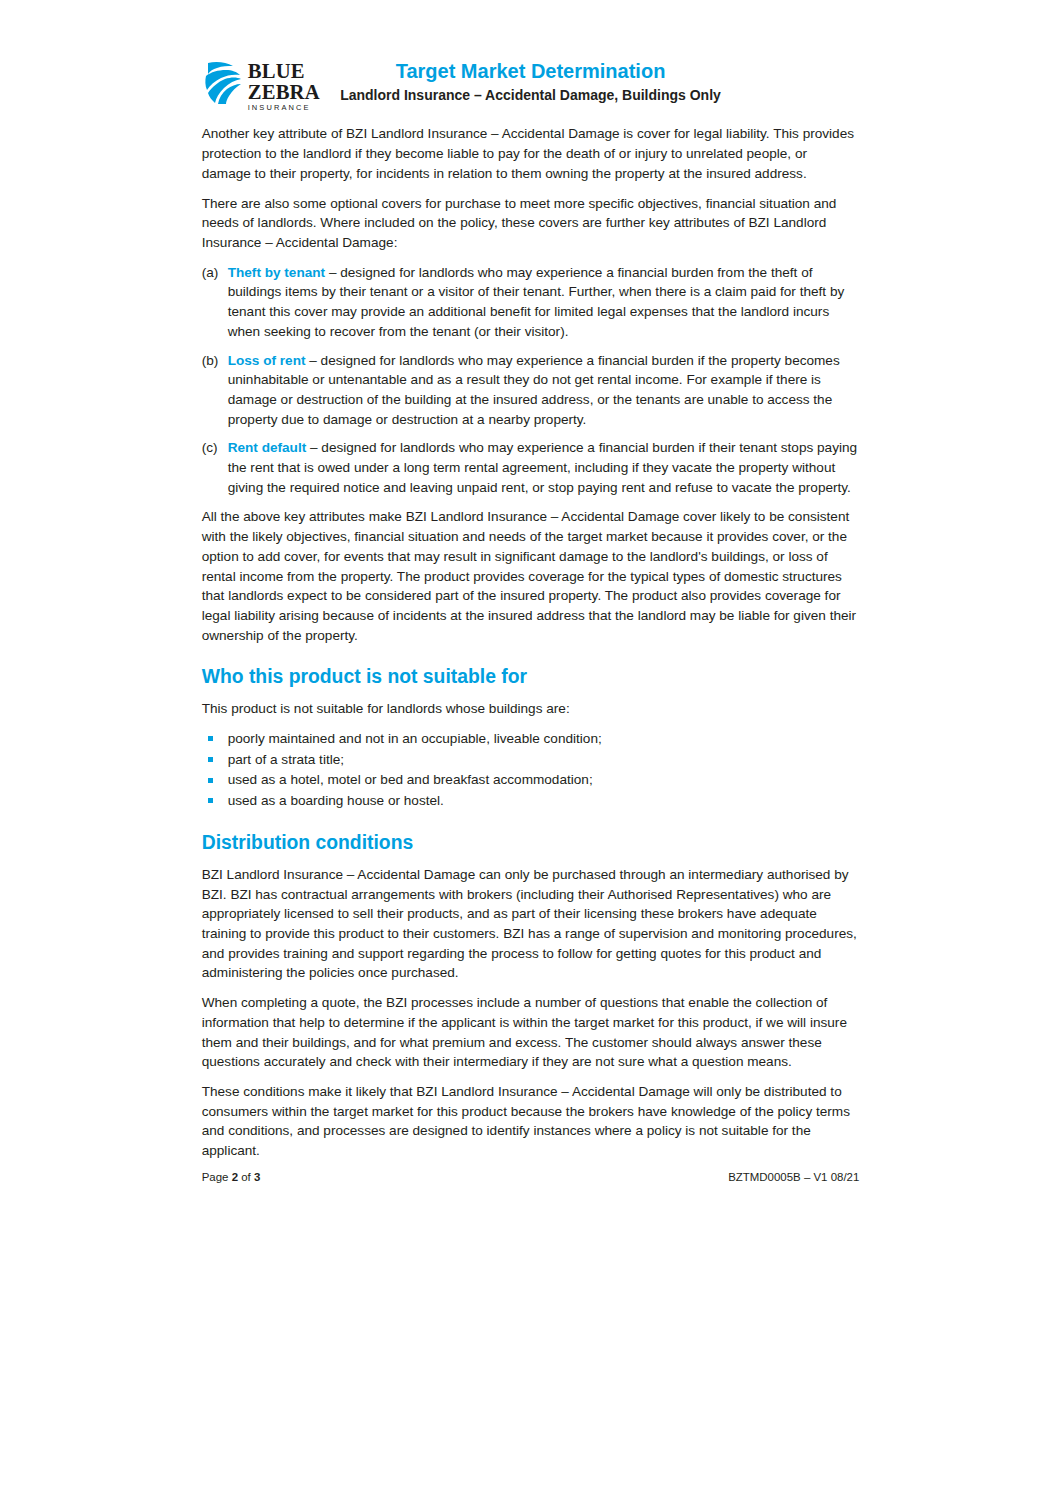BLUE ZEBRA INSURANCE
Target Market Determination
Landlord Insurance – Accidental Damage, Buildings Only
Another key attribute of BZI Landlord Insurance – Accidental Damage is cover for legal liability. This provides protection to the landlord if they become liable to pay for the death of or injury to unrelated people, or damage to their property, for incidents in relation to them owning the property at the insured address.
There are also some optional covers for purchase to meet more specific objectives, financial situation and needs of landlords. Where included on the policy, these covers are further key attributes of BZI Landlord Insurance – Accidental Damage:
(a)
Theft by tenant – designed for landlords who may experience a financial burden from the theft of buildings items by their tenant or a visitor of their tenant. Further, when there is a claim paid for theft by tenant this cover may provide an additional benefit for limited legal expenses that the landlord incurs when seeking to recover from the tenant (or their visitor).
(b)
Loss of rent – designed for landlords who may experience a financial burden if the property becomes uninhabitable or untenantable and as a result they do not get rental income. For example if there is damage or destruction of the building at the insured address, or the tenants are unable to access the property due to damage or destruction at a nearby property.
(c)
Rent default – designed for landlords who may experience a financial burden if their tenant stops paying the rent that is owed under a long term rental agreement, including if they vacate the property without giving the required notice and leaving unpaid rent, or stop paying rent and refuse to vacate the property.
All the above key attributes make BZI Landlord Insurance – Accidental Damage cover likely to be consistent with the likely objectives, financial situation and needs of the target market because it provides cover, or the option to add cover, for events that may result in significant damage to the landlord's buildings, or loss of rental income from the property. The product provides coverage for the typical types of domestic structures that landlords expect to be considered part of the insured property. The product also provides coverage for legal liability arising because of incidents at the insured address that the landlord may be liable for given their ownership of the property.
Who this product is not suitable for
This product is not suitable for landlords whose buildings are:
poorly maintained and not in an occupiable, liveable condition;
part of a strata title;
used as a hotel, motel or bed and breakfast accommodation;
used as a boarding house or hostel.
Distribution conditions
BZI Landlord Insurance – Accidental Damage can only be purchased through an intermediary authorised by BZI. BZI has contractual arrangements with brokers (including their Authorised Representatives) who are appropriately licensed to sell their products, and as part of their licensing these brokers have adequate training to provide this product to their customers. BZI has a range of supervision and monitoring procedures, and provides training and support regarding the process to follow for getting quotes for this product and administering the policies once purchased.
When completing a quote, the BZI processes include a number of questions that enable the collection of information that help to determine if the applicant is within the target market for this product, if we will insure them and their buildings, and for what premium and excess. The customer should always answer these questions accurately and check with their intermediary if they are not sure what a question means.
These conditions make it likely that BZI Landlord Insurance – Accidental Damage will only be distributed to consumers within the target market for this product because the brokers have knowledge of the policy terms and conditions, and processes are designed to identify instances where a policy is not suitable for the applicant.
Page 2 of 3
BZTMD0005B – V1 08/21